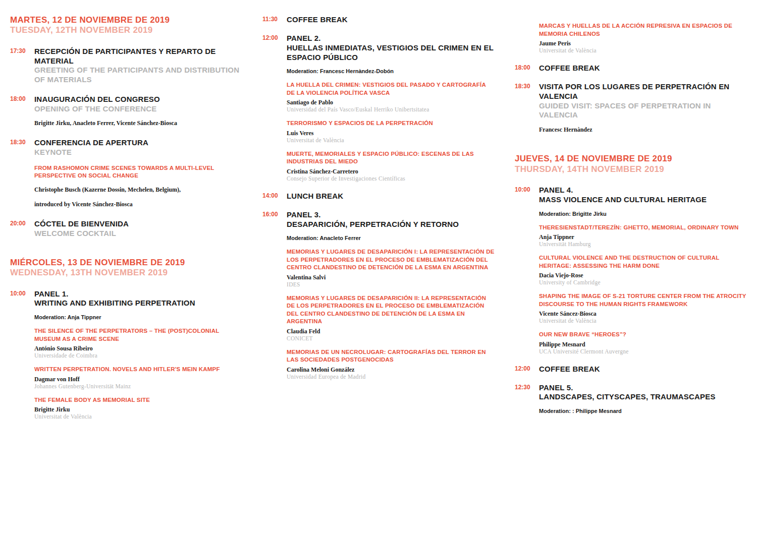Martes, 12 de noviembre de 2019
Tuesday, 12th November 2019
17:30
Recepción de participantes y reparto de material
Greeting of the participants and distribution of materials
18:00
Inauguración del congreso
Opening of the conference
Brigitte Jirku, Anacleto Ferrer, Vicente Sánchez-Biosca
18:30
Conferencia de apertura
Keynote
From Rashomon crime scenes towards a multi-level perspective on social change
Christophe Busch (Kazerne Dossin, Mechelen, Belgium),
introduced by Vicente Sánchez-Biosca
20:00
Cóctel de bienvenida
Welcome cocktail
Miércoles, 13 de noviembre de 2019
Wednesday, 13th November 2019
10:00
Panel 1.
Writing and exhibiting perpetration
Moderation: Anja Tippner
The silence of the perpetrators – the (post)colonial museum as a crime scene
António Sousa Ribeiro
Universidade de Coimbra
Written perpetration. Novels and Hitler's Mein Kampf
Dagmar von Hoff
Johannes Gutenberg-Universität Mainz
The female body as memorial site
Brigitte Jirku
Universitat de València
11:30
Coffee break
12:00
Panel 2.
Huellas inmediatas, vestigios del crimen en el espacio público
Moderation: Francesc Hernàndez-Dobón
La huella del crimen: vestigios del pasado y cartografía de la violencia política vasca
Santiago de Pablo
Universidad del País Vasco/Euskal Herriko Unibertsitatea
Terrorismo y espacios de la perpetración
Luis Veres
Universitat de València
Muerte, memoriales y espacio público: escenas de las industrias del miedo
Cristina Sánchez-Carretero
Consejo Superior de Investigaciones Científicas
14:00
Lunch break
16:00
Panel 3.
Desaparición, perpetración y retorno
Moderation: Anacleto Ferrer
Memorias y lugares de desaparición I: la representación de los perpetradores en el proceso de emblematización del centro clandestino de detención de la ESMA en Argentina
Valentina Salvi
IDES
Memorias y lugares de desaparición II: la representación de los perpetradores en el proceso de emblematización del centro clandestino de detención de la ESMA en Argentina
Claudia Feld
CONICET
Memorias de un necrolugar: cartografías del terror en las sociedades postgenocidas
Carolina Meloni González
Universidad Europea de Madrid
Marcas y huellas de la acción represiva en espacios de memoria chilenos
Jaume Peris
Universitat de València
18:00
Coffee break
18:30
Visita por los lugares de perpetración en Valencia
Guided visit: spaces of perpetration in Valencia
Francesc Hernàndez
Jueves, 14 de noviembre de 2019
Thursday, 14th November 2019
10:00
Panel 4.
Mass violence and cultural heritage
Moderation: Brigitte Jirku
Theresienstadt/Terezín: ghetto, memorial, ordinary town
Anja Tippner
Universität Hamburg
Cultural violence and the destruction of cultural heritage: assessing the harm done
Dacia Viejo-Rose
University of Cambridge
Shaping the image of S-21 torture center from the atrocity discourse to the human rights framework
Vicente Sáncez-Biosca
Universitat de València
Our new brave “heroes”?
Philippe Mesnard
UCA Université Clermont Auvergne
12:00
Coffee break
12:30
Panel 5.
Landscapes, cityscapes, traumascapes
Moderation: : Philippe Mesnard